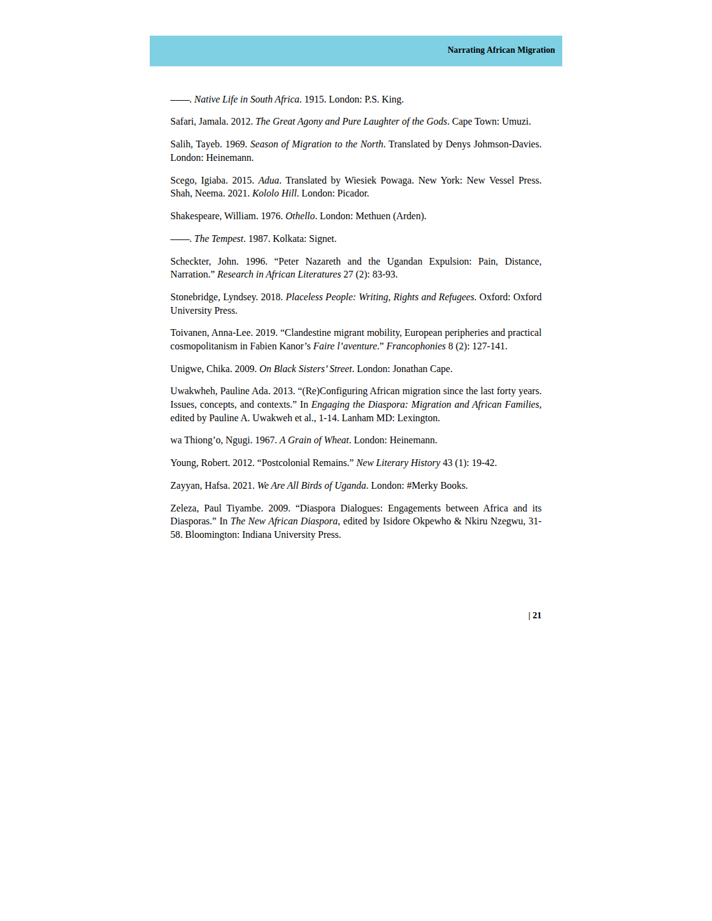Narrating African Migration
——. Native Life in South Africa. 1915. London: P.S. King.
Safari, Jamala. 2012. The Great Agony and Pure Laughter of the Gods. Cape Town: Umuzi.
Salih, Tayeb. 1969. Season of Migration to the North. Translated by Denys Johmson-Davies. London: Heinemann.
Scego, Igiaba. 2015. Adua. Translated by Wiesiek Powaga. New York: New Vessel Press. Shah, Neema. 2021. Kololo Hill. London: Picador.
Shakespeare, William. 1976. Othello. London: Methuen (Arden).
——. The Tempest. 1987. Kolkata: Signet.
Scheckter, John. 1996. “Peter Nazareth and the Ugandan Expulsion: Pain, Distance, Narration.” Research in African Literatures 27 (2): 83-93.
Stonebridge, Lyndsey. 2018. Placeless People: Writing, Rights and Refugees. Oxford: Oxford University Press.
Toivanen, Anna-Lee. 2019. “Clandestine migrant mobility, European peripheries and practical cosmopolitanism in Fabien Kanor’s Faire l’aventure.” Francophonies 8 (2): 127-141.
Unigwe, Chika. 2009. On Black Sisters’ Street. London: Jonathan Cape.
Uwakwheh, Pauline Ada. 2013. “(Re)Configuring African migration since the last forty years. Issues, concepts, and contexts.” In Engaging the Diaspora: Migration and African Families, edited by Pauline A. Uwakweh et al., 1-14. Lanham MD: Lexington.
wa Thiong’o, Ngugi. 1967. A Grain of Wheat. London: Heinemann.
Young, Robert. 2012. “Postcolonial Remains.” New Literary History 43 (1): 19-42.
Zayyan, Hafsa. 2021. We Are All Birds of Uganda. London: #Merky Books.
Zeleza, Paul Tiyambe. 2009. “Diaspora Dialogues: Engagements between Africa and its Diasporas.” In The New African Diaspora, edited by Isidore Okpewho & Nkiru Nzegwu, 31-58. Bloomington: Indiana University Press.
| 21